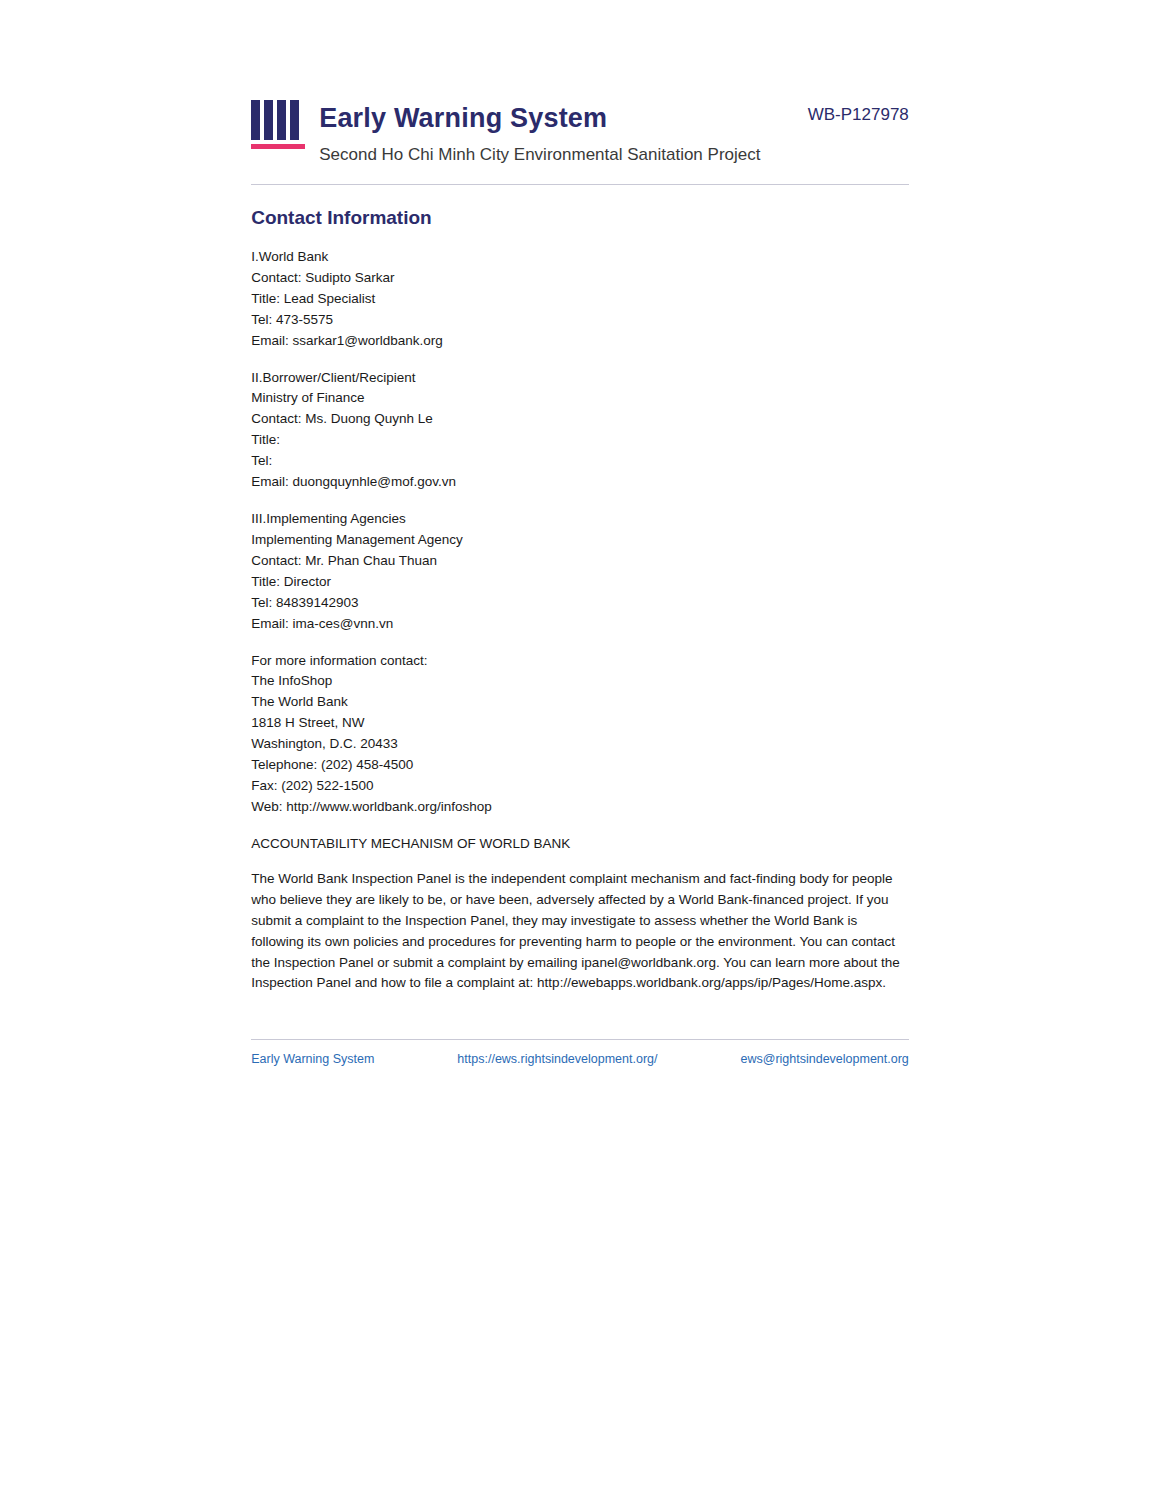Early Warning System
Second Ho Chi Minh City Environmental Sanitation Project
WB-P127978
Contact Information
I.World Bank
Contact: Sudipto Sarkar
Title: Lead Specialist
Tel: 473-5575
Email: ssarkar1@worldbank.org
II.Borrower/Client/Recipient
Ministry of Finance
Contact: Ms. Duong Quynh Le
Title:
Tel:
Email: duongquynhle@mof.gov.vn
III.Implementing Agencies
Implementing Management Agency
Contact: Mr. Phan Chau Thuan
Title: Director
Tel: 84839142903
Email: ima-ces@vnn.vn
For more information contact:
The InfoShop
The World Bank
1818 H Street, NW
Washington, D.C. 20433
Telephone: (202) 458-4500
Fax: (202) 522-1500
Web: http://www.worldbank.org/infoshop
ACCOUNTABILITY MECHANISM OF WORLD BANK
The World Bank Inspection Panel is the independent complaint mechanism and fact-finding body for people who believe they are likely to be, or have been, adversely affected by a World Bank-financed project. If you submit a complaint to the Inspection Panel, they may investigate to assess whether the World Bank is following its own policies and procedures for preventing harm to people or the environment. You can contact the Inspection Panel or submit a complaint by emailing ipanel@worldbank.org. You can learn more about the Inspection Panel and how to file a complaint at: http://ewebapps.worldbank.org/apps/ip/Pages/Home.aspx.
Early Warning System
https://ews.rightsindevelopment.org/
ews@rightsindevelopment.org